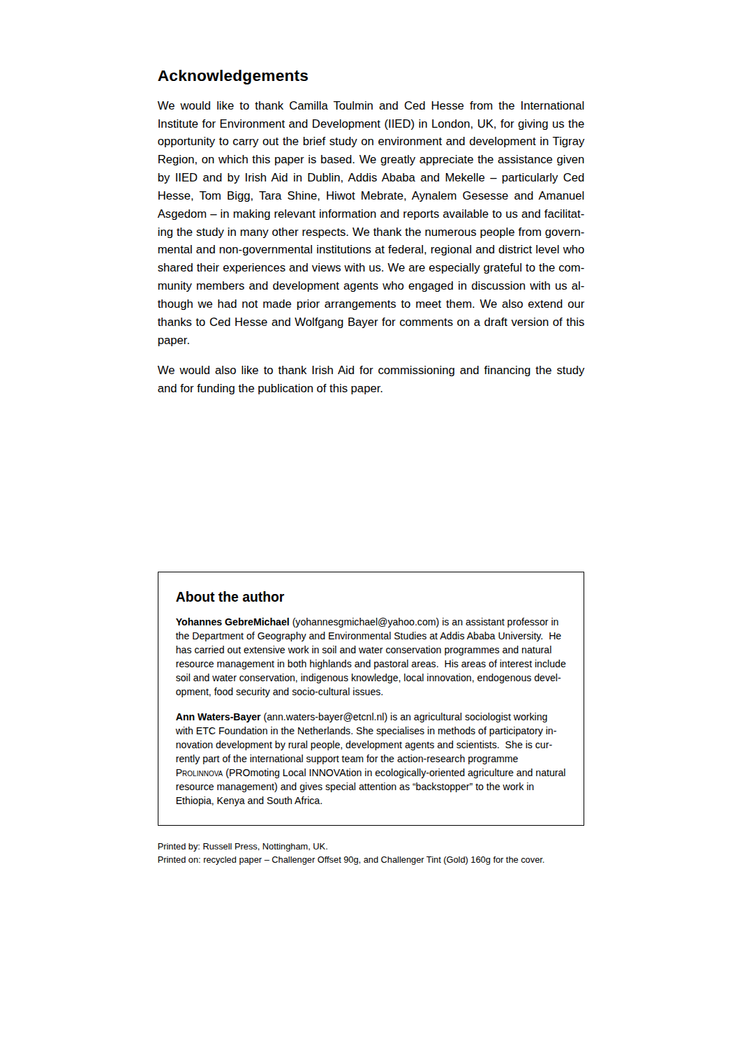Acknowledgements
We would like to thank Camilla Toulmin and Ced Hesse from the International Institute for Environment and Development (IIED) in London, UK, for giving us the opportunity to carry out the brief study on environment and development in Tigray Region, on which this paper is based. We greatly appreciate the assistance given by IIED and by Irish Aid in Dublin, Addis Ababa and Mekelle – particularly Ced Hesse, Tom Bigg, Tara Shine, Hiwot Mebrate, Aynalem Gesesse and Amanuel Asgedom – in making relevant information and reports available to us and facilitating the study in many other respects. We thank the numerous people from governmental and non-governmental institutions at federal, regional and district level who shared their experiences and views with us. We are especially grateful to the community members and development agents who engaged in discussion with us although we had not made prior arrangements to meet them. We also extend our thanks to Ced Hesse and Wolfgang Bayer for comments on a draft version of this paper.
We would also like to thank Irish Aid for commissioning and financing the study and for funding the publication of this paper.
About the author
Yohannes GebreMichael (yohannesgmichael@yahoo.com) is an assistant professor in the Department of Geography and Environmental Studies at Addis Ababa University. He has carried out extensive work in soil and water conservation programmes and natural resource management in both highlands and pastoral areas. His areas of interest include soil and water conservation, indigenous knowledge, local innovation, endogenous development, food security and socio-cultural issues.
Ann Waters-Bayer (ann.waters-bayer@etcnl.nl) is an agricultural sociologist working with ETC Foundation in the Netherlands. She specialises in methods of participatory innovation development by rural people, development agents and scientists. She is currently part of the international support team for the action-research programme Prolinnova (PROmoting Local INNOVAtion in ecologically-oriented agriculture and natural resource management) and gives special attention as “backstopper” to the work in Ethiopia, Kenya and South Africa.
Printed by: Russell Press, Nottingham, UK.
Printed on: recycled paper – Challenger Offset 90g, and Challenger Tint (Gold) 160g for the cover.